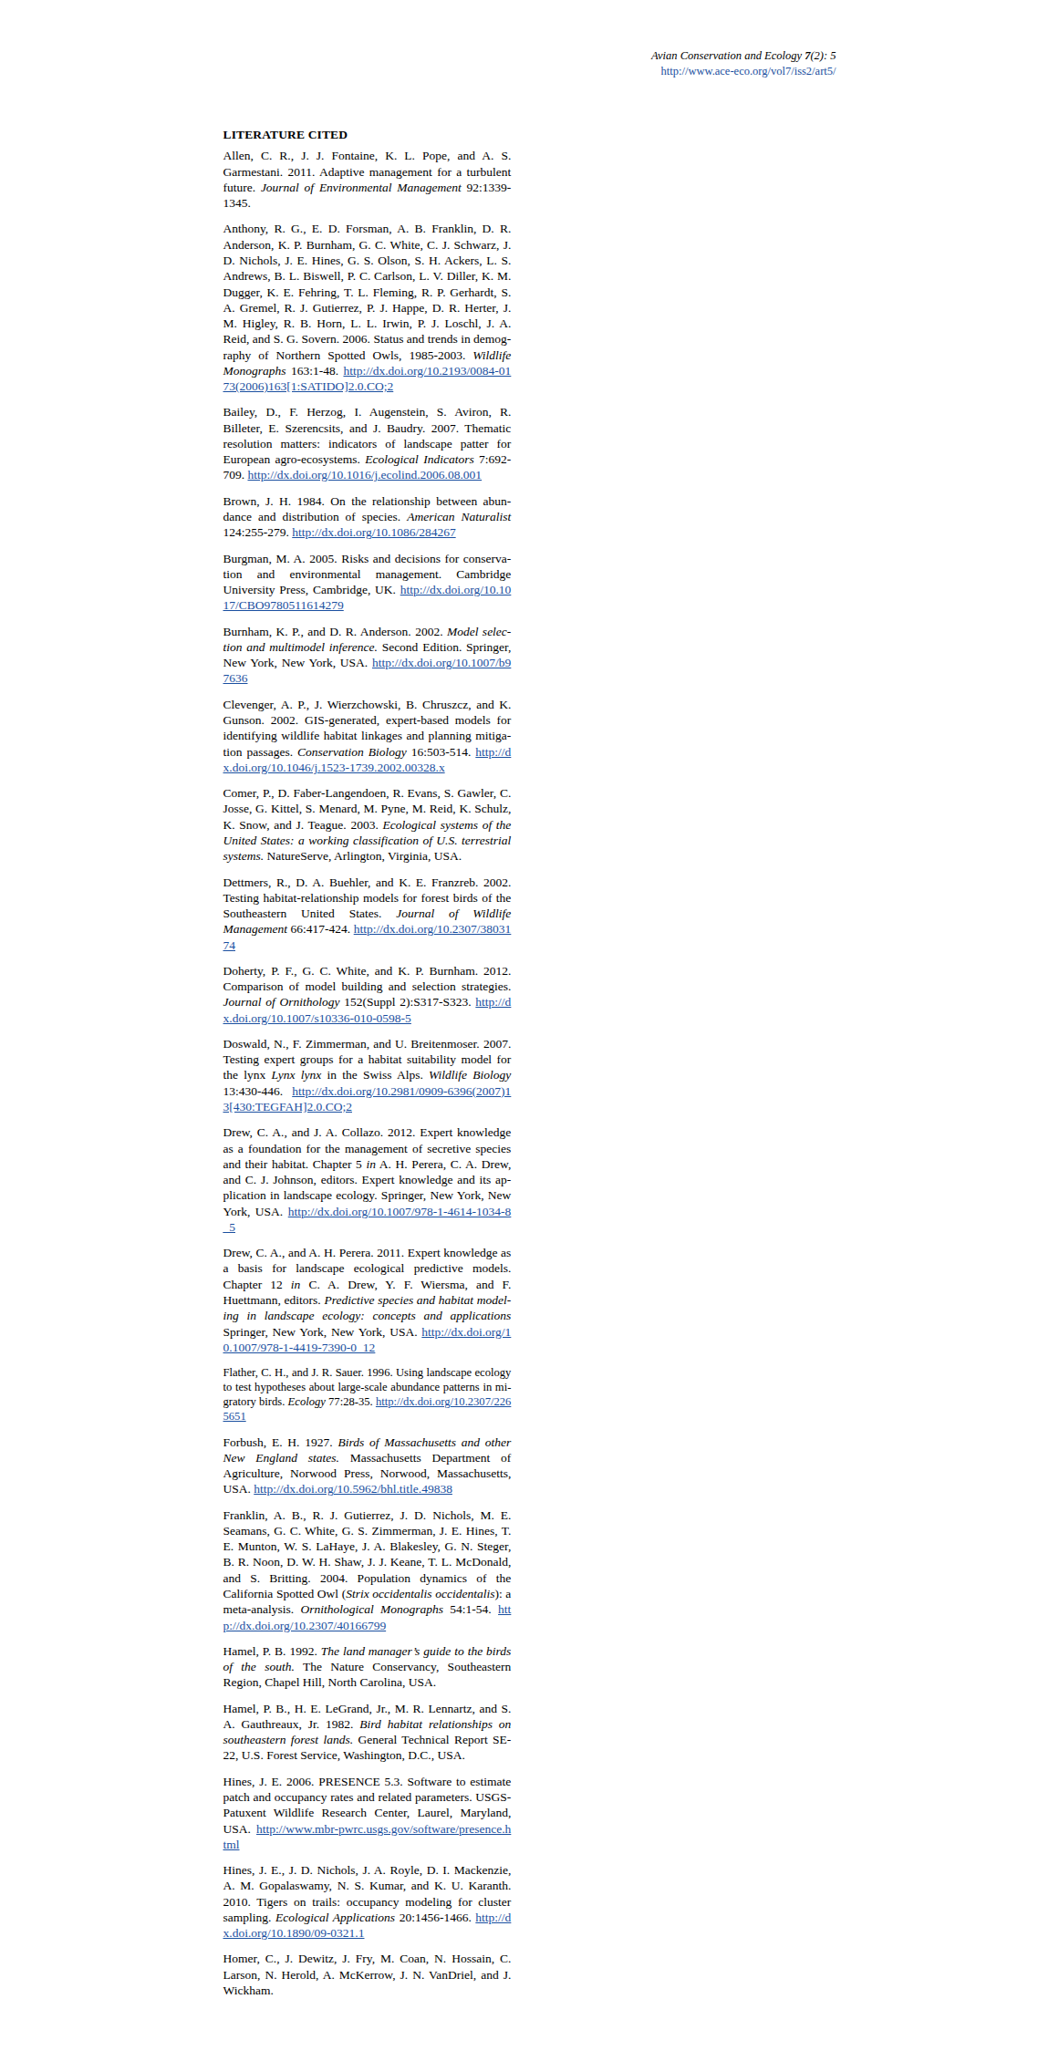Avian Conservation and Ecology 7(2): 5
http://www.ace-eco.org/vol7/iss2/art5/
LITERATURE CITED
Allen, C. R., J. J. Fontaine, K. L. Pope, and A. S. Garmestani. 2011. Adaptive management for a turbulent future. Journal of Environmental Management 92:1339-1345.
Anthony, R. G., E. D. Forsman, A. B. Franklin, D. R. Anderson, K. P. Burnham, G. C. White, C. J. Schwarz, J. D. Nichols, J. E. Hines, G. S. Olson, S. H. Ackers, L. S. Andrews, B. L. Biswell, P. C. Carlson, L. V. Diller, K. M. Dugger, K. E. Fehring, T. L. Fleming, R. P. Gerhardt, S. A. Gremel, R. J. Gutierrez, P. J. Happe, D. R. Herter, J. M. Higley, R. B. Horn, L. L. Irwin, P. J. Loschl, J. A. Reid, and S. G. Sovern. 2006. Status and trends in demography of Northern Spotted Owls, 1985-2003. Wildlife Monographs 163:1-48. http://dx.doi.org/10.2193/0084-0173(2006)163[1:SATIDO]2.0.CO;2
Bailey, D., F. Herzog, I. Augenstein, S. Aviron, R. Billeter, E. Szerencsits, and J. Baudry. 2007. Thematic resolution matters: indicators of landscape patter for European agro-ecosystems. Ecological Indicators 7:692-709. http://dx.doi.org/10.1016/j.ecolind.2006.08.001
Brown, J. H. 1984. On the relationship between abundance and distribution of species. American Naturalist 124:255-279. http://dx.doi.org/10.1086/284267
Burgman, M. A. 2005. Risks and decisions for conservation and environmental management. Cambridge University Press, Cambridge, UK. http://dx.doi.org/10.1017/CBO9780511614279
Burnham, K. P., and D. R. Anderson. 2002. Model selection and multimodel inference. Second Edition. Springer, New York, New York, USA. http://dx.doi.org/10.1007/b97636
Clevenger, A. P., J. Wierzchowski, B. Chruszcz, and K. Gunson. 2002. GIS-generated, expert-based models for identifying wildlife habitat linkages and planning mitigation passages. Conservation Biology 16:503-514. http://dx.doi.org/10.1046/j.1523-1739.2002.00328.x
Comer, P., D. Faber-Langendoen, R. Evans, S. Gawler, C. Josse, G. Kittel, S. Menard, M. Pyne, M. Reid, K. Schulz, K. Snow, and J. Teague. 2003. Ecological systems of the United States: a working classification of U.S. terrestrial systems. NatureServe, Arlington, Virginia, USA.
Dettmers, R., D. A. Buehler, and K. E. Franzreb. 2002. Testing habitat-relationship models for forest birds of the Southeastern United States. Journal of Wildlife Management 66:417-424. http://dx.doi.org/10.2307/3803174
Doherty, P. F., G. C. White, and K. P. Burnham. 2012. Comparison of model building and selection strategies. Journal of Ornithology 152(Suppl 2):S317-S323. http://dx.doi.org/10.1007/s10336-010-0598-5
Doswald, N., F. Zimmerman, and U. Breitenmoser. 2007. Testing expert groups for a habitat suitability model for the lynx Lynx lynx in the Swiss Alps. Wildlife Biology 13:430-446. http://dx.doi.org/10.2981/0909-6396(2007)13[430:TEGFAH]2.0.CO;2
Drew, C. A., and J. A. Collazo. 2012. Expert knowledge as a foundation for the management of secretive species and their habitat. Chapter 5 in A. H. Perera, C. A. Drew, and C. J. Johnson, editors. Expert knowledge and its application in landscape ecology. Springer, New York, New York, USA. http://dx.doi.org/10.1007/978-1-4614-1034-8_5
Drew, C. A., and A. H. Perera. 2011. Expert knowledge as a basis for landscape ecological predictive models. Chapter 12 in C. A. Drew, Y. F. Wiersma, and F. Huettmann, editors. Predictive species and habitat modeling in landscape ecology: concepts and applications Springer, New York, New York, USA. http://dx.doi.org/10.1007/978-1-4419-7390-0_12
Flather, C. H., and J. R. Sauer. 1996. Using landscape ecology to test hypotheses about large-scale abundance patterns in migratory birds. Ecology 77:28-35. http://dx.doi.org/10.2307/2265651
Forbush, E. H. 1927. Birds of Massachusetts and other New England states. Massachusetts Department of Agriculture, Norwood Press, Norwood, Massachusetts, USA. http://dx.doi.org/10.5962/bhl.title.49838
Franklin, A. B., R. J. Gutierrez, J. D. Nichols, M. E. Seamans, G. C. White, G. S. Zimmerman, J. E. Hines, T. E. Munton, W. S. LaHaye, J. A. Blakesley, G. N. Steger, B. R. Noon, D. W. H. Shaw, J. J. Keane, T. L. McDonald, and S. Britting. 2004. Population dynamics of the California Spotted Owl (Strix occidentalis occidentalis): a meta-analysis. Ornithological Monographs 54:1-54. http://dx.doi.org/10.2307/40166799
Hamel, P. B. 1992. The land manager’s guide to the birds of the south. The Nature Conservancy, Southeastern Region, Chapel Hill, North Carolina, USA.
Hamel, P. B., H. E. LeGrand, Jr., M. R. Lennartz, and S. A. Gauthreaux, Jr. 1982. Bird habitat relationships on southeastern forest lands. General Technical Report SE-22, U.S. Forest Service, Washington, D.C., USA.
Hines, J. E. 2006. PRESENCE 5.3. Software to estimate patch and occupancy rates and related parameters. USGS-Patuxent Wildlife Research Center, Laurel, Maryland, USA. http://www.mbr-pwrc.usgs.gov/software/presence.html
Hines, J. E., J. D. Nichols, J. A. Royle, D. I. Mackenzie, A. M. Gopalaswamy, N. S. Kumar, and K. U. Karanth. 2010. Tigers on trails: occupancy modeling for cluster sampling. Ecological Applications 20:1456-1466. http://dx.doi.org/10.1890/09-0321.1
Homer, C., J. Dewitz, J. Fry, M. Coan, N. Hossain, C. Larson, N. Herold, A. McKerrow, J. N. VanDriel, and J. Wickham.